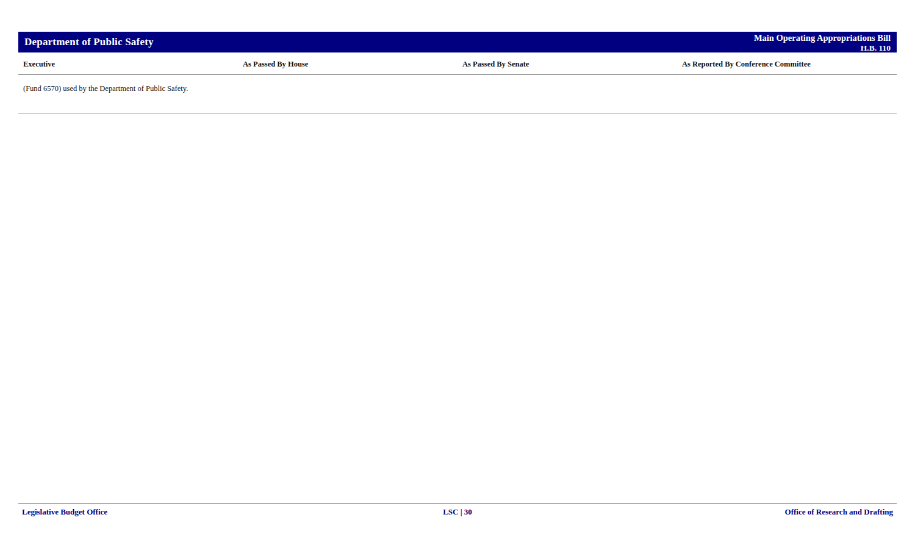Department of Public Safety
Main Operating Appropriations Bill H.B. 110
Executive As Passed By House As Passed By Senate As Reported By Conference Committee
(Fund 6570) used by the Department of Public Safety.
Legislative Budget Office
LSC | 30
Office of Research and Drafting